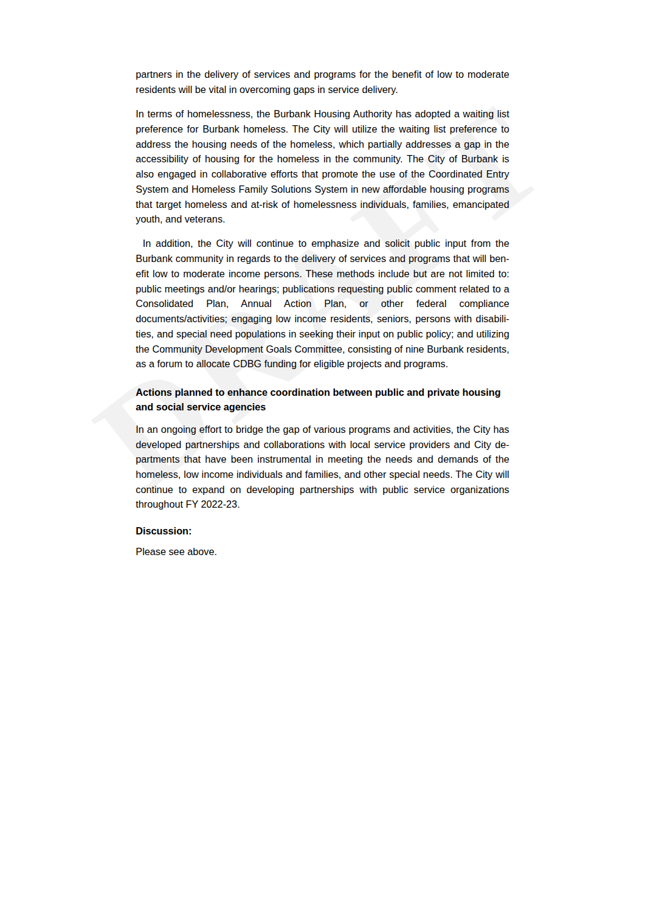DRAFT
partners in the delivery of services and programs for the benefit of low to moderate residents will be vital in overcoming gaps in service delivery.
In terms of homelessness, the Burbank Housing Authority has adopted a waiting list preference for Burbank homeless. The City will utilize the waiting list preference to address the housing needs of the homeless, which partially addresses a gap in the accessibility of housing for the homeless in the community. The City of Burbank is also engaged in collaborative efforts that promote the use of the Coordinated Entry System and Homeless Family Solutions System in new affordable housing programs that target homeless and at-risk of homelessness individuals, families, emancipated youth, and veterans.
In addition, the City will continue to emphasize and solicit public input from the Burbank community in regards to the delivery of services and programs that will benefit low to moderate income persons. These methods include but are not limited to: public meetings and/or hearings; publications requesting public comment related to a Consolidated Plan, Annual Action Plan, or other federal compliance documents/activities; engaging low income residents, seniors, persons with disabilities, and special need populations in seeking their input on public policy; and utilizing the Community Development Goals Committee, consisting of nine Burbank residents, as a forum to allocate CDBG funding for eligible projects and programs.
Actions planned to enhance coordination between public and private housing and social service agencies
In an ongoing effort to bridge the gap of various programs and activities, the City has developed partnerships and collaborations with local service providers and City departments that have been instrumental in meeting the needs and demands of the homeless, low income individuals and families, and other special needs. The City will continue to expand on developing partnerships with public service organizations throughout FY 2022-23.
Discussion:
Please see above.